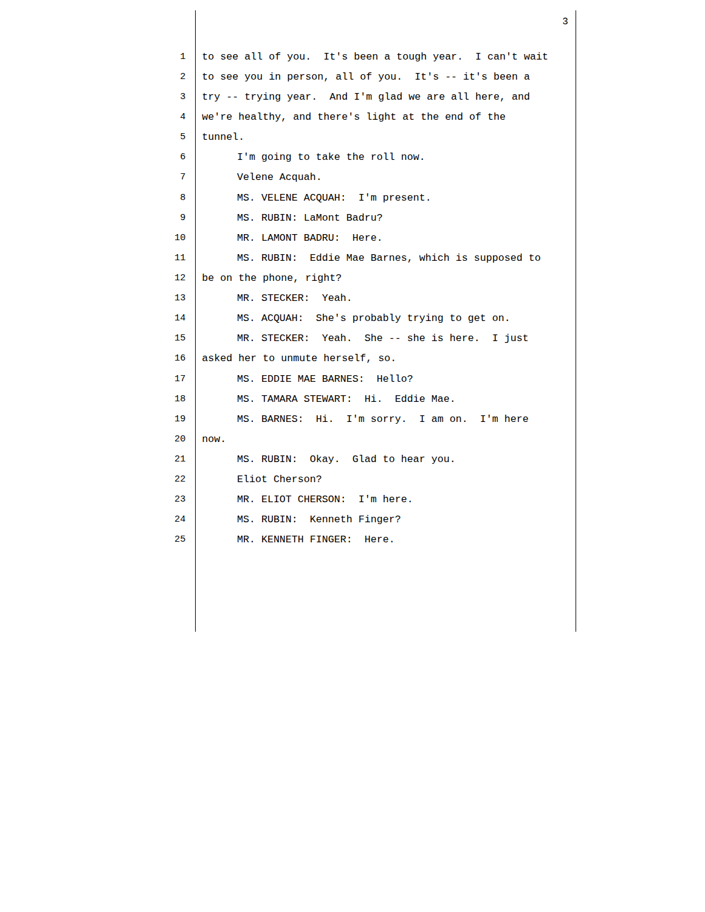3
to see all of you. It's been a tough year. I can't wait
to see you in person, all of you. It's -- it's been a
try -- trying year. And I'm glad we are all here, and
we're healthy, and there's light at the end of the
tunnel.
I'm going to take the roll now.
Velene Acquah.
MS. VELENE ACQUAH: I'm present.
MS. RUBIN: LaMont Badru?
MR. LAMONT BADRU: Here.
MS. RUBIN: Eddie Mae Barnes, which is supposed to
be on the phone, right?
MR. STECKER: Yeah.
MS. ACQUAH: She's probably trying to get on.
MR. STECKER: Yeah. She -- she is here. I just
asked her to unmute herself, so.
MS. EDDIE MAE BARNES: Hello?
MS. TAMARA STEWART: Hi. Eddie Mae.
MS. BARNES: Hi. I'm sorry. I am on. I'm here
now.
MS. RUBIN: Okay. Glad to hear you.
Eliot Cherson?
MR. ELIOT CHERSON: I'm here.
MS. RUBIN: Kenneth Finger?
MR. KENNETH FINGER: Here.